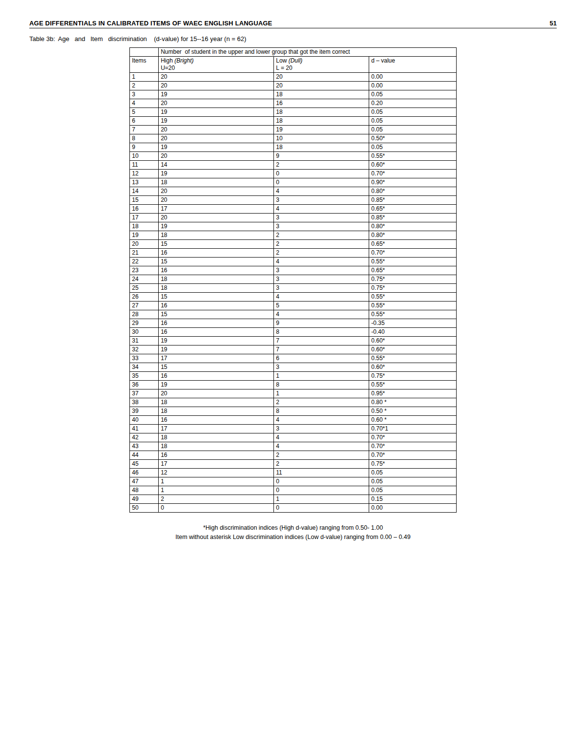AGE DIFFERENTIALS IN CALIBRATED ITEMS OF WAEC ENGLISH LANGUAGE 51
Table 3b: Age and Item discrimination (d-value) for 15--16 year (n = 62)
| | Number of student in the upper and lower group that got the item correct |
| Items | High (Bright) U=20 | Low (Dull) L = 20 | d – value |
| 1 | 20 | 20 | 0.00 |
| 2 | 20 | 20 | 0.00 |
| 3 | 19 | 18 | 0.05 |
| 4 | 20 | 16 | 0.20 |
| 5 | 19 | 18 | 0.05 |
| 6 | 19 | 18 | 0.05 |
| 7 | 20 | 19 | 0.05 |
| 8 | 20 | 10 | 0.50* |
| 9 | 19 | 18 | 0.05 |
| 10 | 20 | 9 | 0.55* |
| 11 | 14 | 2 | 0.60* |
| 12 | 19 | 0 | 0.70* |
| 13 | 18 | 0 | 0.90* |
| 14 | 20 | 4 | 0.80* |
| 15 | 20 | 3 | 0.85* |
| 16 | 17 | 4 | 0.65* |
| 17 | 20 | 3 | 0.85* |
| 18 | 19 | 3 | 0.80* |
| 19 | 18 | 2 | 0.80* |
| 20 | 15 | 2 | 0.65* |
| 21 | 16 | 2 | 0.70* |
| 22 | 15 | 4 | 0.55* |
| 23 | 16 | 3 | 0.65* |
| 24 | 18 | 3 | 0.75* |
| 25 | 18 | 3 | 0.75* |
| 26 | 15 | 4 | 0.55* |
| 27 | 16 | 5 | 0.55* |
| 28 | 15 | 4 | 0.55* |
| 29 | 16 | 9 | -0.35 |
| 30 | 16 | 8 | -0.40 |
| 31 | 19 | 7 | 0.60* |
| 32 | 19 | 7 | 0.60* |
| 33 | 17 | 6 | 0.55* |
| 34 | 15 | 3 | 0.60* |
| 35 | 16 | 1 | 0.75* |
| 36 | 19 | 8 | 0.55* |
| 37 | 20 | 1 | 0.95* |
| 38 | 18 | 2 | 0.80 * |
| 39 | 18 | 8 | 0.50 * |
| 40 | 16 | 4 | 0.60 * |
| 41 | 17 | 3 | 0.70*1 |
| 42 | 18 | 4 | 0.70* |
| 43 | 18 | 4 | 0.70* |
| 44 | 16 | 2 | 0.70* |
| 45 | 17 | 2 | 0.75* |
| 46 | 12 | 11 | 0.05 |
| 47 | 1 | 0 | 0.05 |
| 48 | 1 | 0 | 0.05 |
| 49 | 2 | 1 | 0.15 |
| 50 | 0 | 0 | 0.00 |
*High discrimination indices (High d-value) ranging from 0.50- 1.00
Item without asterisk Low discrimination indices (Low d-value) ranging from 0.00 – 0.49